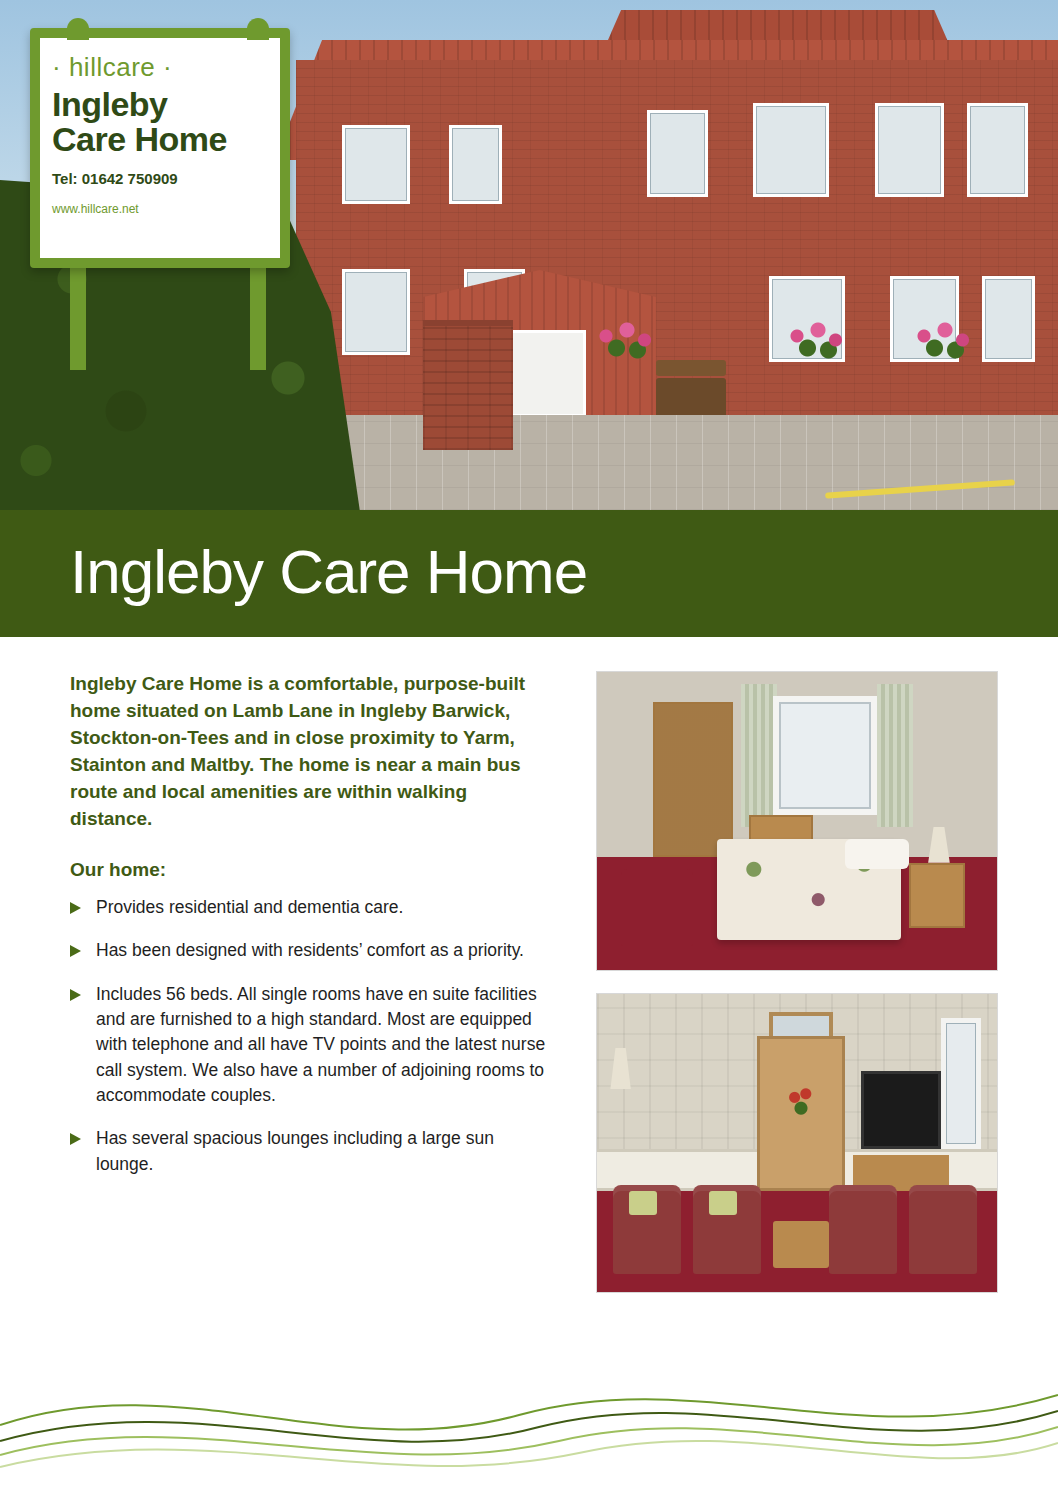· hillcare ·
Ingleby
Care Home
Tel: 01642 750909
www.hillcare.net
Ingleby Care Home
Ingleby Care Home is a comfortable, purpose-built home situated on Lamb Lane in Ingleby Barwick, Stockton-on-Tees and in close proximity to Yarm, Stainton and Maltby. The home is near a main bus route and local amenities are within walking distance.
Our home:
Provides residential and dementia care.
Has been designed with residents’ comfort as a priority.
Includes 56 beds. All single rooms have en suite facilities and are furnished to a high standard. Most are equipped with telephone and all have TV points and the latest nurse call system. We also have a number of adjoining rooms to accommodate couples.
Has several spacious lounges including a large sun lounge.